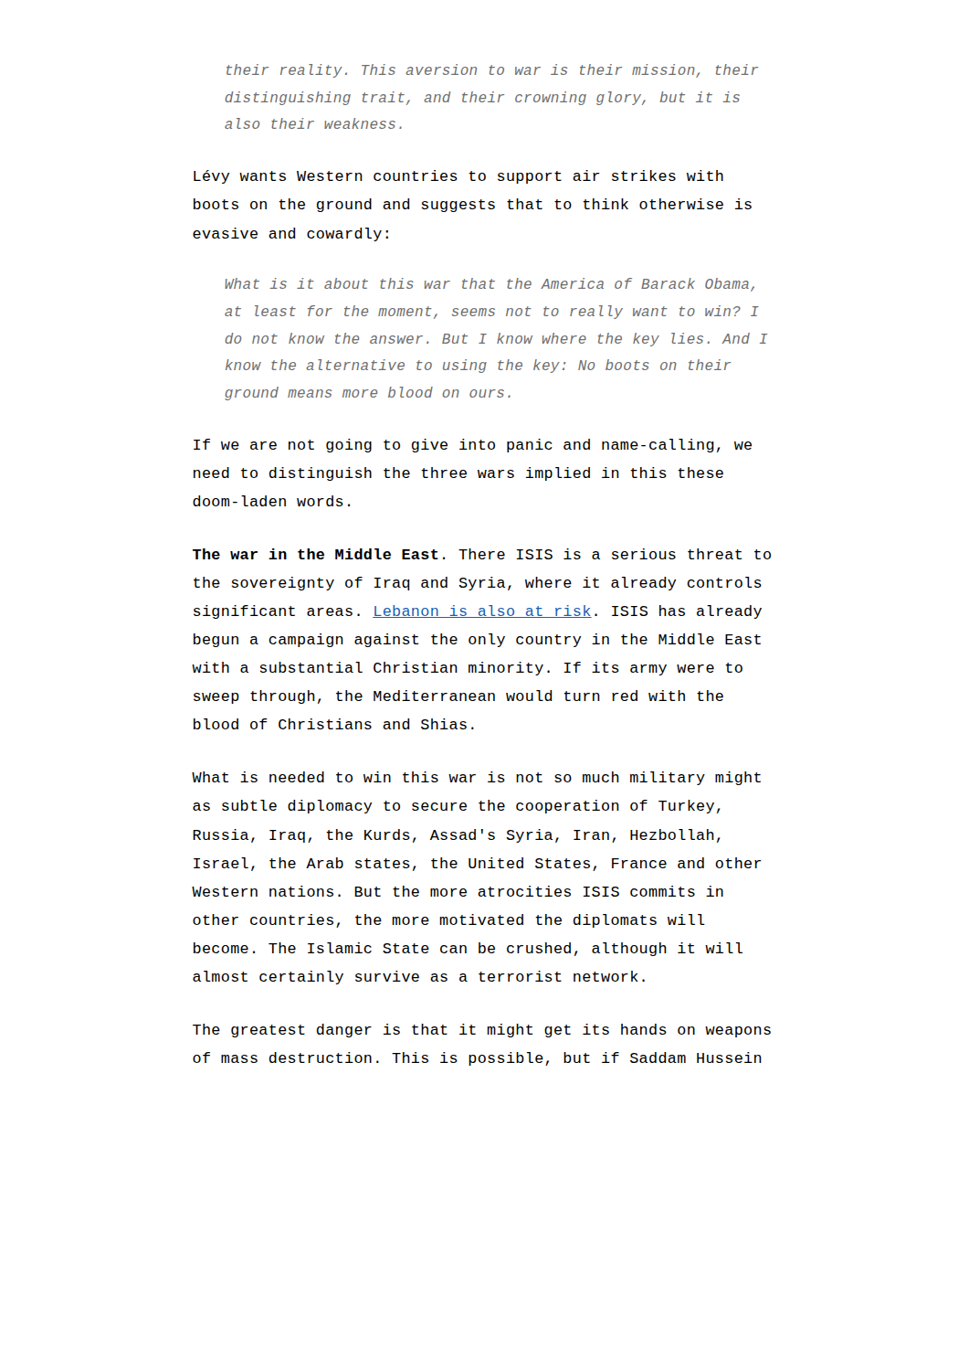their reality. This aversion to war is their mission, their distinguishing trait, and their crowning glory, but it is also their weakness.
Lévy wants Western countries to support air strikes with boots on the ground and suggests that to think otherwise is evasive and cowardly:
What is it about this war that the America of Barack Obama, at least for the moment, seems not to really want to win? I do not know the answer. But I know where the key lies. And I know the alternative to using the key: No boots on their ground means more blood on ours.
If we are not going to give into panic and name-calling, we need to distinguish the three wars implied in this these doom-laden words.
The war in the Middle East. There ISIS is a serious threat to the sovereignty of Iraq and Syria, where it already controls significant areas. Lebanon is also at risk. ISIS has already begun a campaign against the only country in the Middle East with a substantial Christian minority. If its army were to sweep through, the Mediterranean would turn red with the blood of Christians and Shias.
What is needed to win this war is not so much military might as subtle diplomacy to secure the cooperation of Turkey, Russia, Iraq, the Kurds, Assad's Syria, Iran, Hezbollah, Israel, the Arab states, the United States, France and other Western nations. But the more atrocities ISIS commits in other countries, the more motivated the diplomats will become. The Islamic State can be crushed, although it will almost certainly survive as a terrorist network.
The greatest danger is that it might get its hands on weapons of mass destruction. This is possible, but if Saddam Hussein